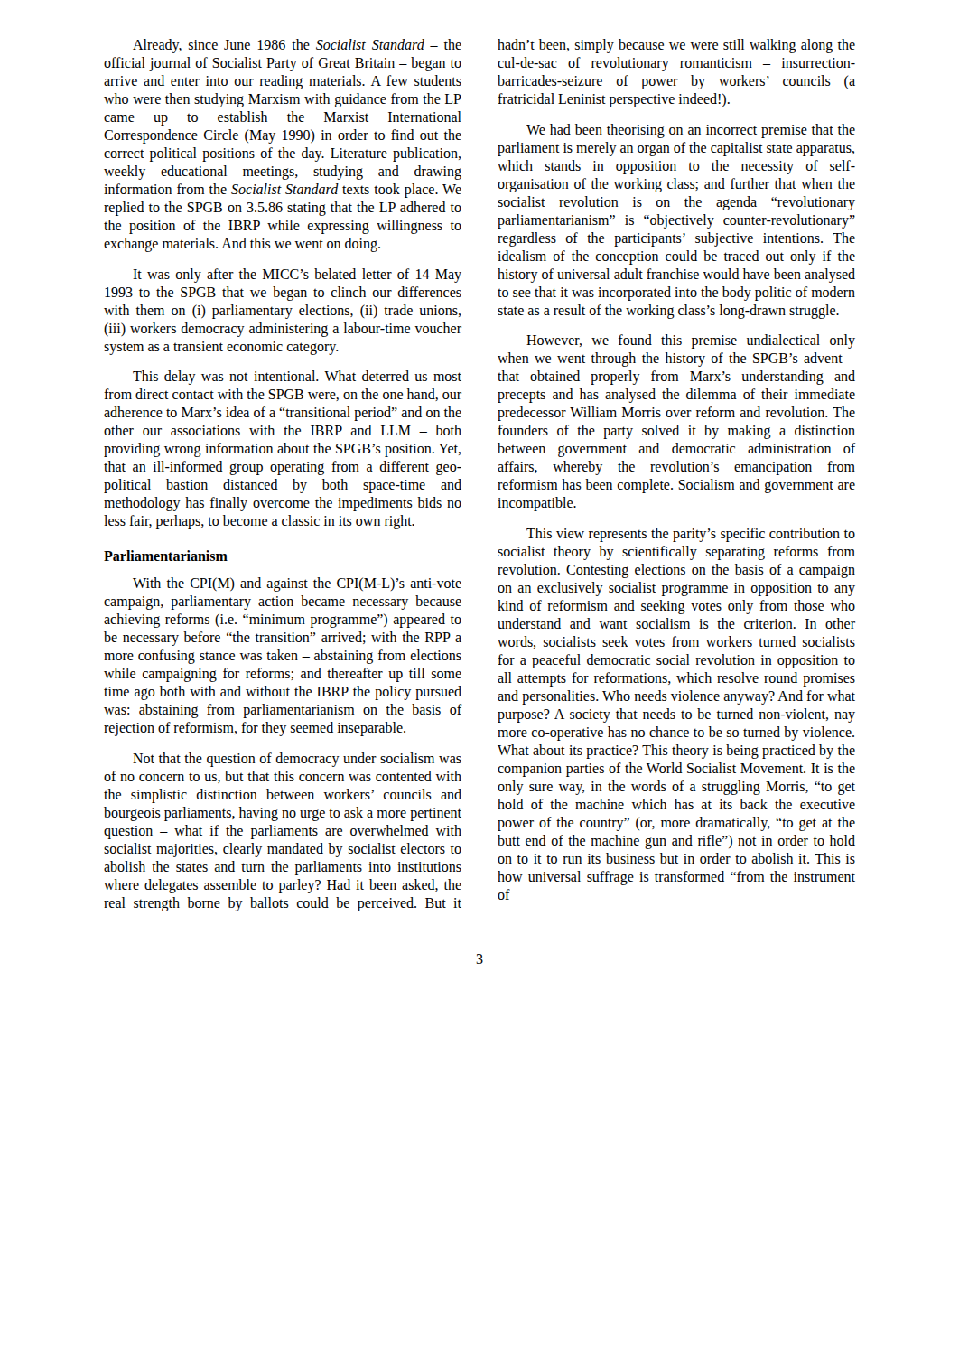Already, since June 1986 the Socialist Standard – the official journal of Socialist Party of Great Britain – began to arrive and enter into our reading materials. A few students who were then studying Marxism with guidance from the LP came up to establish the Marxist International Correspondence Circle (May 1990) in order to find out the correct political positions of the day. Literature publication, weekly educational meetings, studying and drawing information from the Socialist Standard texts took place. We replied to the SPGB on 3.5.86 stating that the LP adhered to the position of the IBRP while expressing willingness to exchange materials. And this we went on doing.
It was only after the MICC’s belated letter of 14 May 1993 to the SPGB that we began to clinch our differences with them on (i) parliamentary elections, (ii) trade unions, (iii) workers democracy administering a labour-time voucher system as a transient economic category.
This delay was not intentional. What deterred us most from direct contact with the SPGB were, on the one hand, our adherence to Marx’s idea of a “transitional period” and on the other our associations with the IBRP and LLM – both providing wrong information about the SPGB’s position. Yet, that an ill-informed group operating from a different geo-political bastion distanced by both space-time and methodology has finally overcome the impediments bids no less fair, perhaps, to become a classic in its own right.
Parliamentarianism
With the CPI(M) and against the CPI(M-L)’s anti-vote campaign, parliamentary action became necessary because achieving reforms (i.e. “minimum programme”) appeared to be necessary before “the transition” arrived; with the RPP a more confusing stance was taken – abstaining from elections while campaigning for reforms; and thereafter up till some time ago both with and without the IBRP the policy pursued was: abstaining from parliamentarianism on the basis of rejection of reformism, for they seemed inseparable.
Not that the question of democracy under socialism was of no concern to us, but that this concern was contented with the simplistic distinction between workers’ councils and bourgeois parliaments, having no urge to ask a more pertinent question – what if the parliaments are overwhelmed with socialist majorities, clearly mandated by socialist electors to abolish the states and turn the parliaments into institutions where delegates assemble to parley? Had it been asked, the real strength borne by ballots could be perceived. But it hadn’t been, simply because we were still walking along the cul-de-sac of revolutionary romanticism – insurrection-barricades-seizure of power by workers’ councils (a fratricidal Leninist perspective indeed!).
We had been theorising on an incorrect premise that the parliament is merely an organ of the capitalist state apparatus, which stands in opposition to the necessity of self-organisation of the working class; and further that when the socialist revolution is on the agenda “revolutionary parliamentarianism” is “objectively counter-revolutionary” regardless of the participants’ subjective intentions. The idealism of the conception could be traced out only if the history of universal adult franchise would have been analysed to see that it was incorporated into the body politic of modern state as a result of the working class’s long-drawn struggle.
However, we found this premise undialectical only when we went through the history of the SPGB’s advent – that obtained properly from Marx’s understanding and precepts and has analysed the dilemma of their immediate predecessor William Morris over reform and revolution. The founders of the party solved it by making a distinction between government and democratic administration of affairs, whereby the revolution’s emancipation from reformism has been complete. Socialism and government are incompatible.
This view represents the parity’s specific contribution to socialist theory by scientifically separating reforms from revolution. Contesting elections on the basis of a campaign on an exclusively socialist programme in opposition to any kind of reformism and seeking votes only from those who understand and want socialism is the criterion. In other words, socialists seek votes from workers turned socialists for a peaceful democratic social revolution in opposition to all attempts for reformations, which resolve round promises and personalities. Who needs violence anyway? And for what purpose? A society that needs to be turned non-violent, nay more co-operative has no chance to be so turned by violence. What about its practice? This theory is being practiced by the companion parties of the World Socialist Movement. It is the only sure way, in the words of a struggling Morris, “to get hold of the machine which has at its back the executive power of the country” (or, more dramatically, “to get at the butt end of the machine gun and rifle”) not in order to hold on to it to run its business but in order to abolish it. This is how universal suffrage is transformed “from the instrument of
3